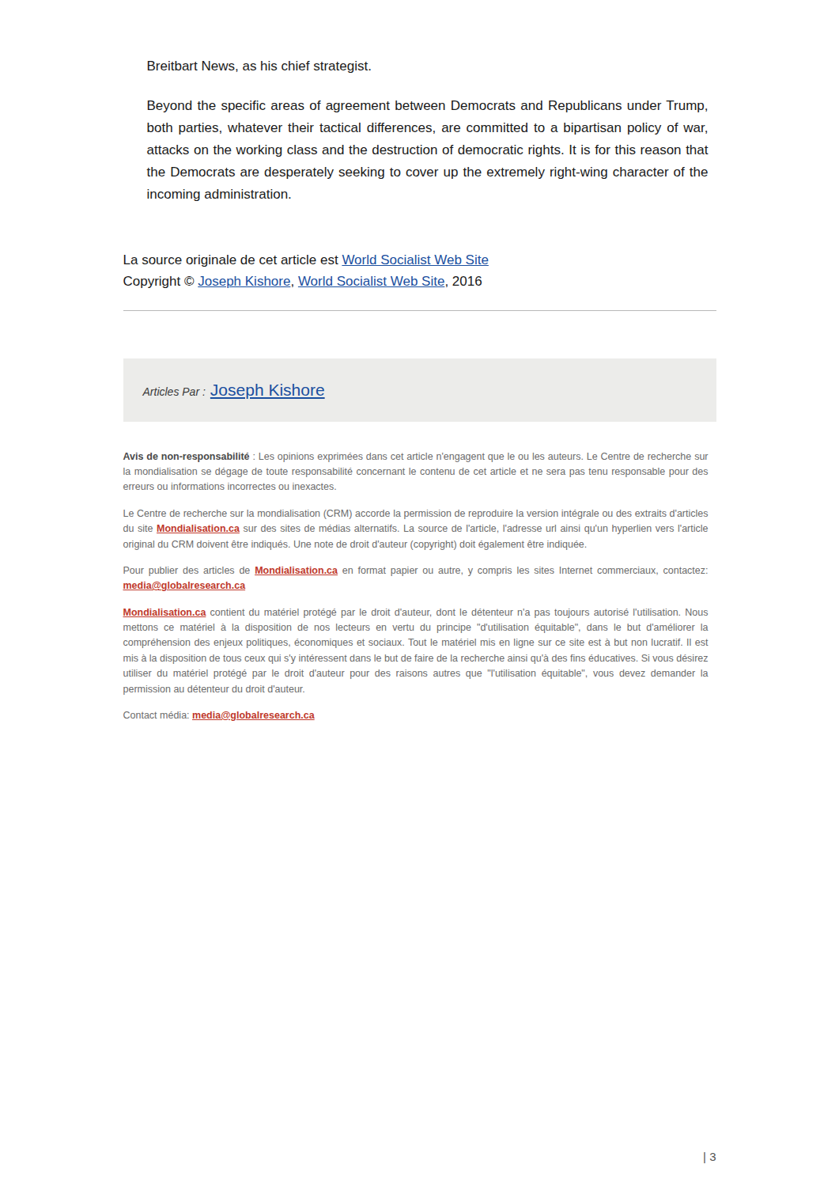Breitbart News, as his chief strategist.
Beyond the specific areas of agreement between Democrats and Republicans under Trump, both parties, whatever their tactical differences, are committed to a bipartisan policy of war, attacks on the working class and the destruction of democratic rights. It is for this reason that the Democrats are desperately seeking to cover up the extremely right-wing character of the incoming administration.
La source originale de cet article est World Socialist Web Site
Copyright © Joseph Kishore, World Socialist Web Site, 2016
Articles Par : Joseph Kishore
Avis de non-responsabilité : Les opinions exprimées dans cet article n'engagent que le ou les auteurs. Le Centre de recherche sur la mondialisation se dégage de toute responsabilité concernant le contenu de cet article et ne sera pas tenu responsable pour des erreurs ou informations incorrectes ou inexactes.
Le Centre de recherche sur la mondialisation (CRM) accorde la permission de reproduire la version intégrale ou des extraits d'articles du site Mondialisation.ca sur des sites de médias alternatifs. La source de l'article, l'adresse url ainsi qu'un hyperlien vers l'article original du CRM doivent être indiqués. Une note de droit d'auteur (copyright) doit également être indiquée.
Pour publier des articles de Mondialisation.ca en format papier ou autre, y compris les sites Internet commerciaux, contactez: media@globalresearch.ca
Mondialisation.ca contient du matériel protégé par le droit d'auteur, dont le détenteur n'a pas toujours autorisé l'utilisation. Nous mettons ce matériel à la disposition de nos lecteurs en vertu du principe "d'utilisation équitable", dans le but d'améliorer la compréhension des enjeux politiques, économiques et sociaux. Tout le matériel mis en ligne sur ce site est à but non lucratif. Il est mis à la disposition de tous ceux qui s'y intéressent dans le but de faire de la recherche ainsi qu'à des fins éducatives. Si vous désirez utiliser du matériel protégé par le droit d'auteur pour des raisons autres que "l'utilisation équitable", vous devez demander la permission au détenteur du droit d'auteur.
Contact média: media@globalresearch.ca
| 3